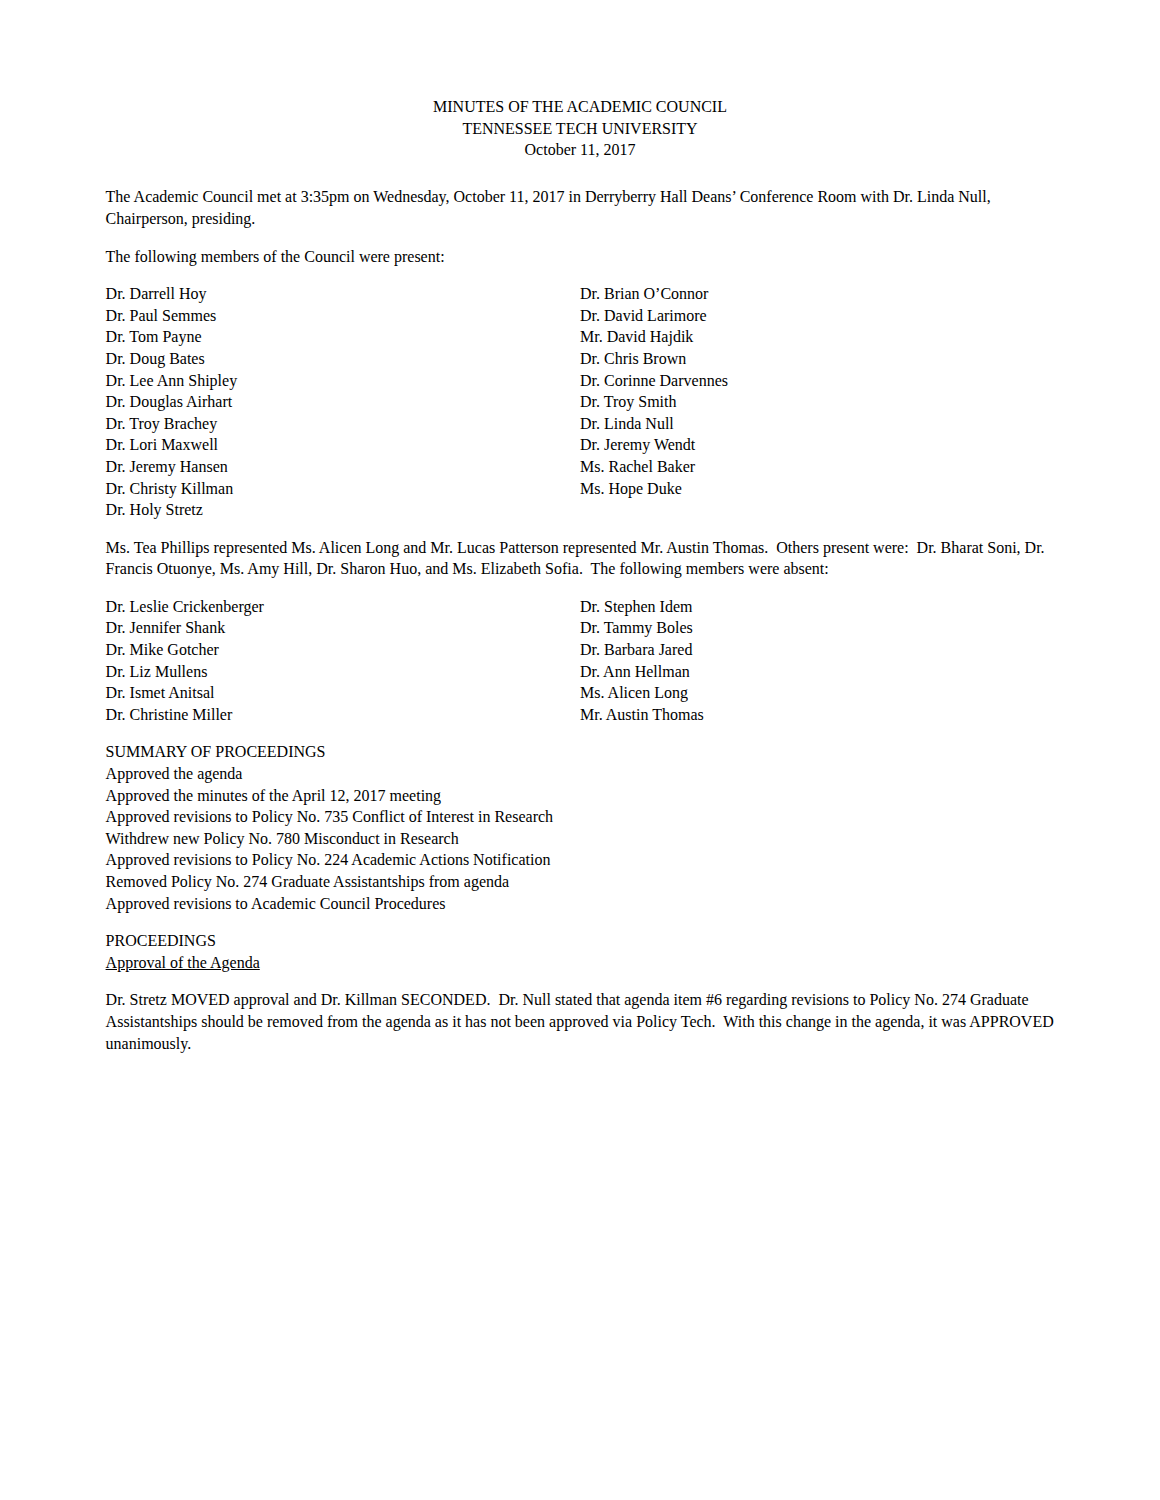MINUTES OF THE ACADEMIC COUNCIL
TENNESSEE TECH UNIVERSITY
October 11, 2017
The Academic Council met at 3:35pm on Wednesday, October 11, 2017 in Derryberry Hall Deans’ Conference Room with Dr. Linda Null, Chairperson, presiding.
The following members of the Council were present:
| Dr. Darrell Hoy | Dr. Brian O’Connor |
| Dr. Paul Semmes | Dr. David Larimore |
| Dr. Tom Payne | Mr. David Hajdik |
| Dr. Doug Bates | Dr. Chris Brown |
| Dr. Lee Ann Shipley | Dr. Corinne Darvennes |
| Dr. Douglas Airhart | Dr. Troy Smith |
| Dr. Troy Brachey | Dr. Linda Null |
| Dr. Lori Maxwell | Dr. Jeremy Wendt |
| Dr. Jeremy Hansen | Ms. Rachel Baker |
| Dr. Christy Killman | Ms. Hope Duke |
| Dr. Holy Stretz | |
Ms. Tea Phillips represented Ms. Alicen Long and Mr. Lucas Patterson represented Mr. Austin Thomas. Others present were: Dr. Bharat Soni, Dr. Francis Otuonye, Ms. Amy Hill, Dr. Sharon Huo, and Ms. Elizabeth Sofia. The following members were absent:
| Dr. Leslie Crickenberger | Dr. Stephen Idem |
| Dr. Jennifer Shank | Dr. Tammy Boles |
| Dr. Mike Gotcher | Dr. Barbara Jared |
| Dr. Liz Mullens | Dr. Ann Hellman |
| Dr. Ismet Anitsal | Ms. Alicen Long |
| Dr. Christine Miller | Mr. Austin Thomas |
SUMMARY OF PROCEEDINGS
Approved the agenda
Approved the minutes of the April 12, 2017 meeting
Approved revisions to Policy No. 735 Conflict of Interest in Research
Withdrew new Policy No. 780 Misconduct in Research
Approved revisions to Policy No. 224 Academic Actions Notification
Removed Policy No. 274 Graduate Assistantships from agenda
Approved revisions to Academic Council Procedures
PROCEEDINGS
Approval of the Agenda
Dr. Stretz MOVED approval and Dr. Killman SECONDED. Dr. Null stated that agenda item #6 regarding revisions to Policy No. 274 Graduate Assistantships should be removed from the agenda as it has not been approved via Policy Tech. With this change in the agenda, it was APPROVED unanimously.